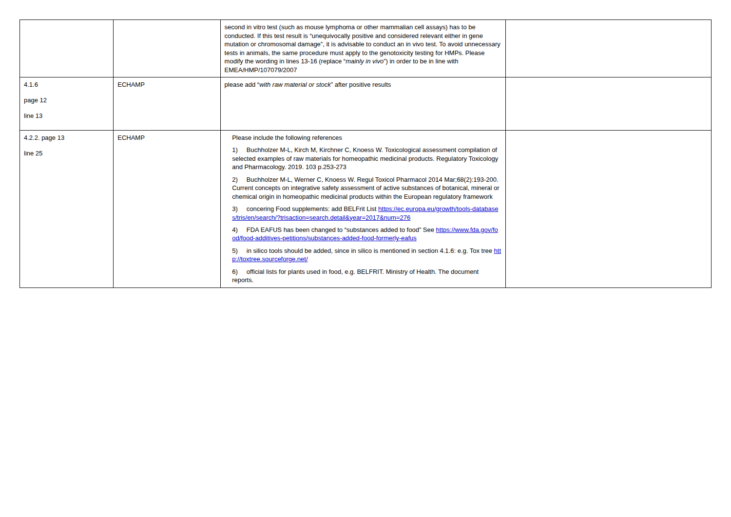| | | second in vitro test (such as mouse lymphoma or other mammalian cell assays) has to be conducted. If this test result is “unequivocally positive and considered relevant either in gene mutation or chromosomal damage”, it is advisable to conduct an in vivo test. To avoid unnecessary tests in animals, the same procedure must apply to the genotoxicity testing for HMPs. Please modify the wording in lines 13-16 (replace “ mainly in vivo ”) in order to be in line with EMEA/HMP/107079/2007 | |
| 4.1.6 page 12 line 13 | ECHAMP | please add “ with raw material or stock ” after positive results | |
| 4.2.2. page 13 line 25 | ECHAMP | Please include the following references 1) Buchholzer M-L, Kirch M, Kirchner C, Knoess W. Toxicological assessment compilation of selected examples of raw materials for homeopathic medicinal products. Regulatory Toxicology and Pharmacology. 2019. 103 p.253-273 2) Buchholzer M-L, Werner C, Knoess W. Regul Toxicol Pharmacol 2014 Mar;68(2):193-200. Current concepts on integrative safety assessment of active substances of botanical, mineral or chemical origin in homeopathic medicinal products within the European regulatory framework 3) concering Food supplements: add BELFrit List https://ec.europa.eu/growth/tools-databases/tris/en/search/?trisaction=search.detail&year=2017&num=276 4) FDA EAFUS has been changed to “substances added to food” See https://www.fda.gov/food/food-additives-petitions/substances-added-food-formerly-eafus 5) in silico tools should be added, since in silico is mentioned in section 4.1.6: e.g. Tox tree http://toxtree.sourceforge.net/ 6) official lists for plants used in food, e.g. BELFRIT. Ministry of Health. The document reports. | |